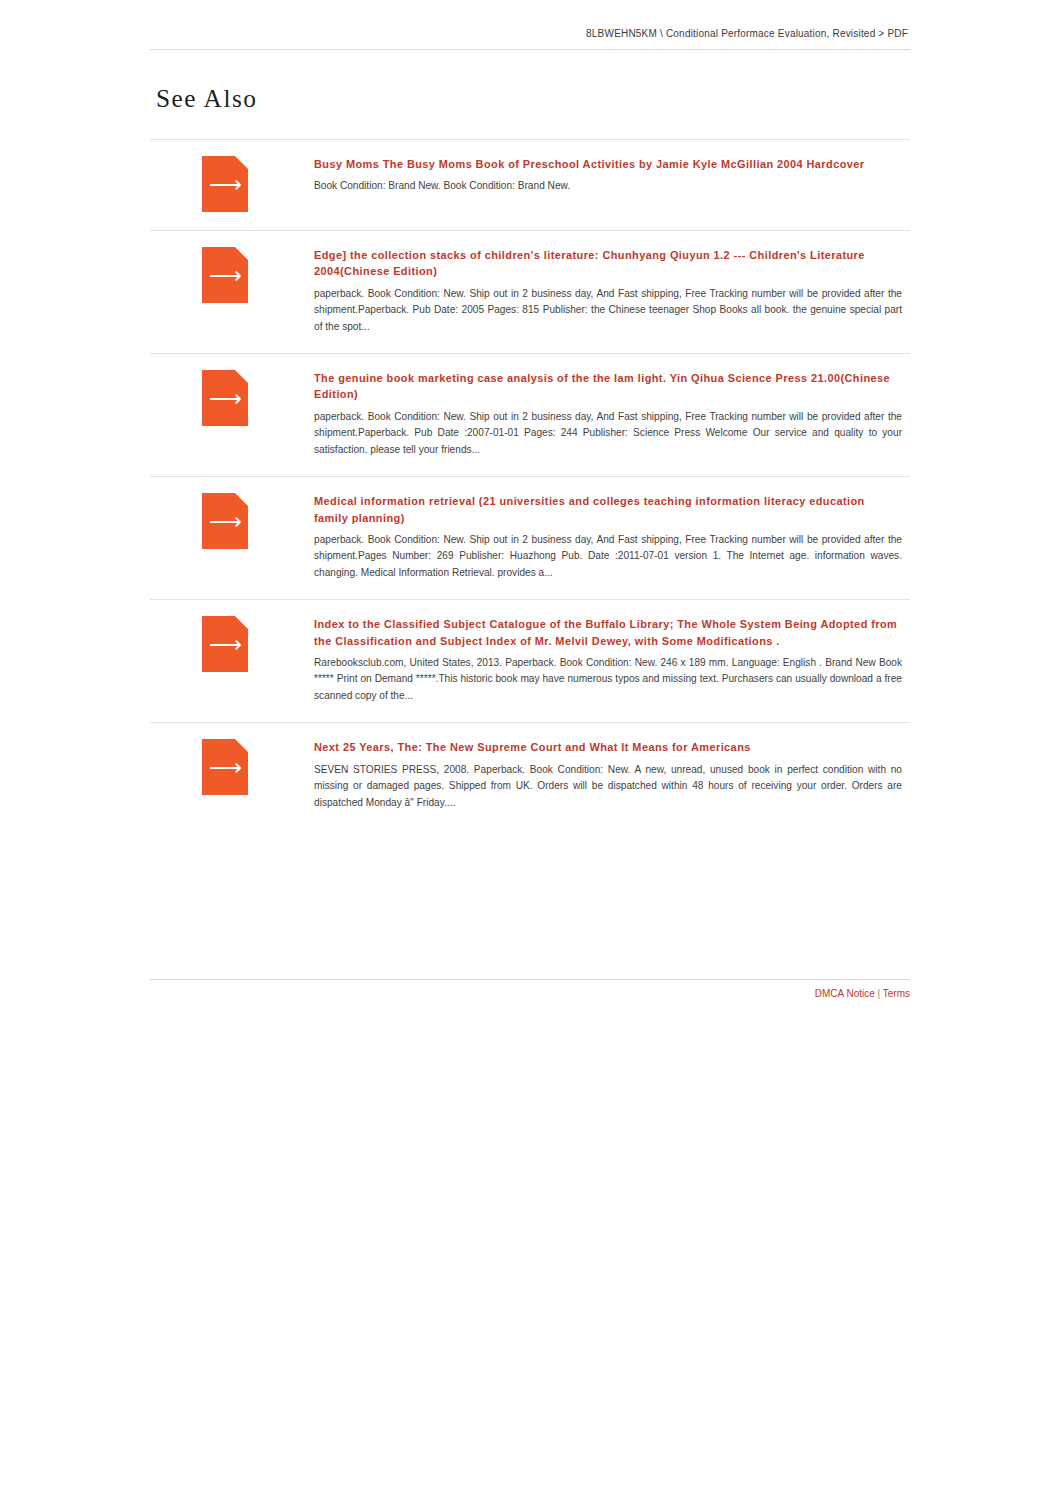8LBWEHN5KM \ Conditional Performace Evaluation, Revisited > PDF
See Also
⟶
Busy Moms The Busy Moms Book of Preschool Activities by Jamie Kyle McGillian 2004 Hardcover
Book Condition: Brand New. Book Condition: Brand New.
⟶
Edge] the collection stacks of children's literature: Chunhyang Qiuyun 1.2 --- Children's Literature 2004(Chinese Edition)
paperback. Book Condition: New. Ship out in 2 business day, And Fast shipping, Free Tracking number will be provided after the shipment.Paperback. Pub Date: 2005 Pages: 815 Publisher: the Chinese teenager Shop Books all book. the genuine special part of the spot...
⟶
The genuine book marketing case analysis of the the lam light. Yin Qihua Science Press 21.00(Chinese Edition)
paperback. Book Condition: New. Ship out in 2 business day, And Fast shipping, Free Tracking number will be provided after the shipment.Paperback. Pub Date :2007-01-01 Pages: 244 Publisher: Science Press Welcome Our service and quality to your satisfaction. please tell your friends...
⟶
Medical information retrieval (21 universities and colleges teaching information literacy education family planning)
paperback. Book Condition: New. Ship out in 2 business day, And Fast shipping, Free Tracking number will be provided after the shipment.Pages Number: 269 Publisher: Huazhong Pub. Date :2011-07-01 version 1. The Internet age. information waves. changing. Medical Information Retrieval. provides a...
⟶
Index to the Classified Subject Catalogue of the Buffalo Library; The Whole System Being Adopted from the Classification and Subject Index of Mr. Melvil Dewey, with Some Modifications .
Rarebooksclub.com, United States, 2013. Paperback. Book Condition: New. 246 x 189 mm. Language: English . Brand New Book ***** Print on Demand *****.This historic book may have numerous typos and missing text. Purchasers can usually download a free scanned copy of the...
⟶
Next 25 Years, The: The New Supreme Court and What It Means for Americans
SEVEN STORIES PRESS, 2008. Paperback. Book Condition: New. A new, unread, unused book in perfect condition with no missing or damaged pages. Shipped from UK. Orders will be dispatched within 48 hours of receiving your order. Orders are dispatched Monday â" Friday....
DMCA Notice | Terms